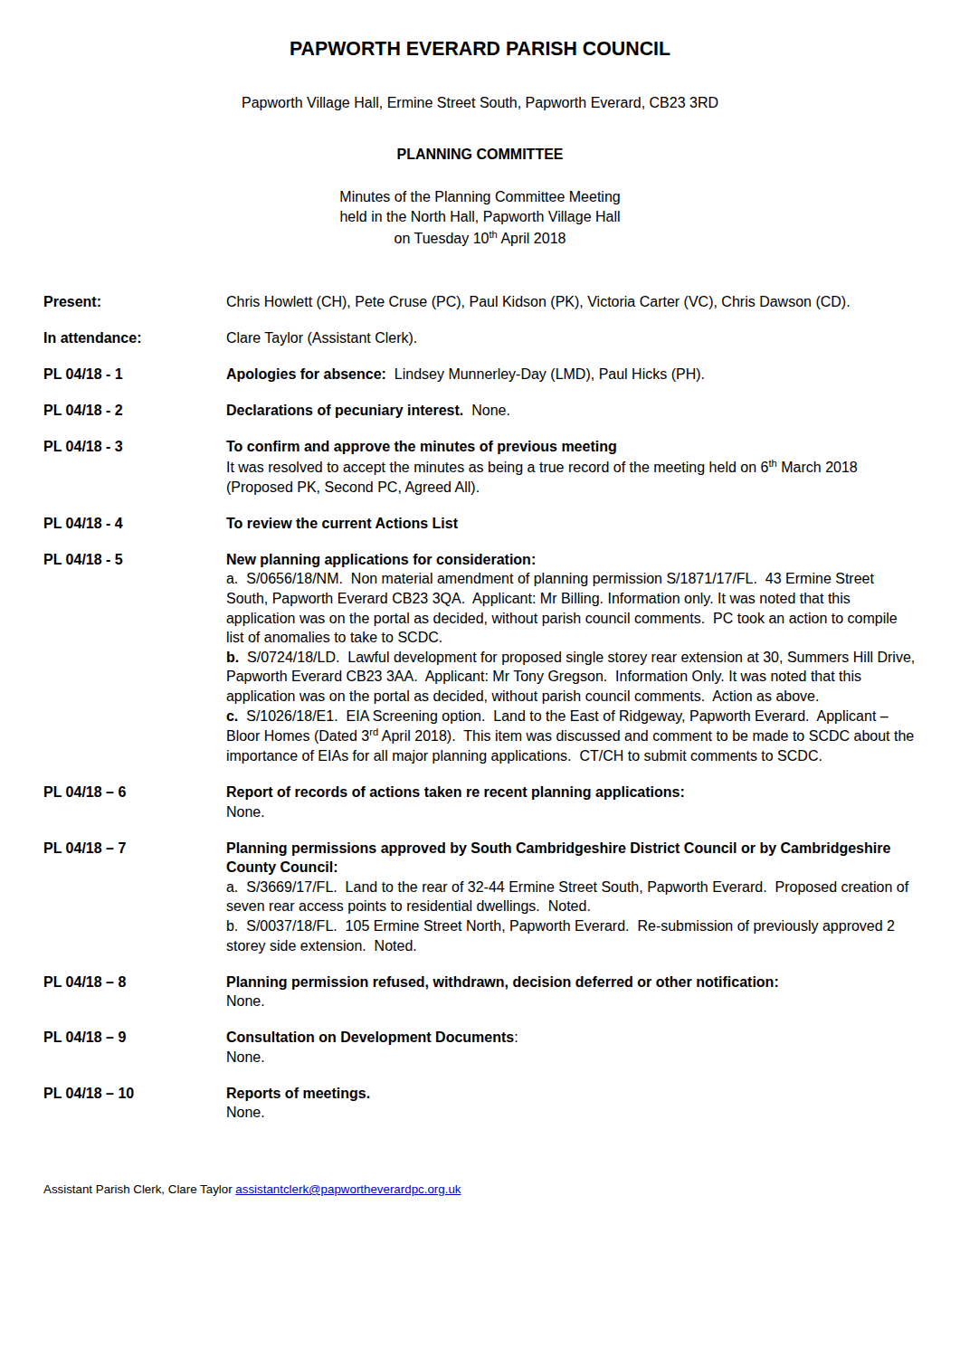PAPWORTH EVERARD PARISH COUNCIL
Papworth Village Hall, Ermine Street South, Papworth Everard, CB23 3RD
PLANNING COMMITTEE
Minutes of the Planning Committee Meeting
held in the North Hall, Papworth Village Hall
on Tuesday 10th April 2018
| Present: | Chris Howlett (CH), Pete Cruse (PC), Paul Kidson (PK), Victoria Carter (VC), Chris Dawson (CD). |
| In attendance: | Clare Taylor (Assistant Clerk). |
| PL 04/18 - 1 | Apologies for absence: Lindsey Munnerley-Day (LMD), Paul Hicks (PH). |
| PL 04/18 - 2 | Declarations of pecuniary interest. None. |
| PL 04/18 - 3 | To confirm and approve the minutes of previous meeting It was resolved to accept the minutes as being a true record of the meeting held on 6 th March 2018 (Proposed PK, Second PC, Agreed All). |
| PL 04/18 - 4 | To review the current Actions List |
| PL 04/18 - 5 | New planning applications for consideration: a. S/0656/18/NM. Non material amendment of planning permission S/1871/17/FL. 43 Ermine Street South, Papworth Everard CB23 3QA. Applicant: Mr Billing. Information only. It was noted that this application was on the portal as decided, without parish council comments. PC took an action to compile list of anomalies to take to SCDC. b. S/0724/18/LD. Lawful development for proposed single storey rear extension at 30, Summers Hill Drive, Papworth Everard CB23 3AA. Applicant: Mr Tony Gregson. Information Only. It was noted that this application was on the portal as decided, without parish council comments. Action as above. c. S/1026/18/E1. EIA Screening option. Land to the East of Ridgeway, Papworth Everard. Applicant – Bloor Homes (Dated 3 rd April 2018). This item was discussed and comment to be made to SCDC about the importance of EIAs for all major planning applications. CT/CH to submit comments to SCDC. |
| PL 04/18 – 6 | Report of records of actions taken re recent planning applications: None. |
| PL 04/18 – 7 | Planning permissions approved by South Cambridgeshire District Council or by Cambridgeshire County Council: a. S/3669/17/FL. Land to the rear of 32-44 Ermine Street South, Papworth Everard. Proposed creation of seven rear access points to residential dwellings. Noted. b. S/0037/18/FL. 105 Ermine Street North, Papworth Everard. Re-submission of previously approved 2 storey side extension. Noted. |
| PL 04/18 – 8 | Planning permission refused, withdrawn, decision deferred or other notification: None. |
| PL 04/18 – 9 | Consultation on Development Documents : None. |
| PL 04/18 – 10 | Reports of meetings. None. |
Assistant Parish Clerk, Clare Taylor assistantclerk@papwortheverardpc.org.uk